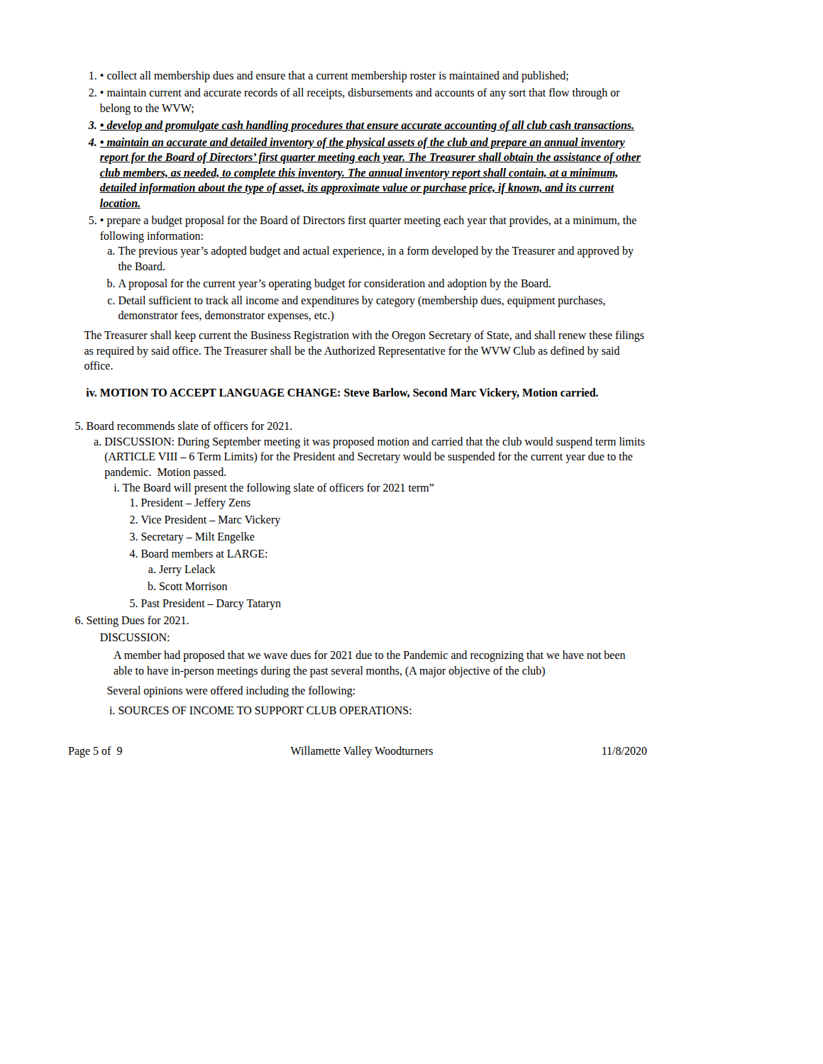• collect all membership dues and ensure that a current membership roster is maintained and published;
• maintain current and accurate records of all receipts, disbursements and accounts of any sort that flow through or belong to the WVW;
• develop and promulgate cash handling procedures that ensure accurate accounting of all club cash transactions.
• maintain an accurate and detailed inventory of the physical assets of the club and prepare an annual inventory report for the Board of Directors’ first quarter meeting each year. The Treasurer shall obtain the assistance of other club members, as needed, to complete this inventory. The annual inventory report shall contain, at a minimum, detailed information about the type of asset, its approximate value or purchase price, if known, and its current location.
• prepare a budget proposal for the Board of Directors first quarter meeting each year that provides, at a minimum, the following information:
The previous year’s adopted budget and actual experience, in a form developed by the Treasurer and approved by the Board.
A proposal for the current year’s operating budget for consideration and adoption by the Board.
Detail sufficient to track all income and expenditures by category (membership dues, equipment purchases, demonstrator fees, demonstrator expenses, etc.)
The Treasurer shall keep current the Business Registration with the Oregon Secretary of State, and shall renew these filings as required by said office. The Treasurer shall be the Authorized Representative for the WVW Club as defined by said office.
MOTION TO ACCEPT LANGUAGE CHANGE: Steve Barlow, Second Marc Vickery, Motion carried.
Board recommends slate of officers for 2021.
DISCUSSION: During September meeting it was proposed motion and carried that the club would suspend term limits (ARTICLE VIII – 6 Term Limits) for the President and Secretary would be suspended for the current year due to the pandemic. Motion passed.
The Board will present the following slate of officers for 2021 term”
President – Jeffery Zens
Vice President – Marc Vickery
Secretary – Milt Engelke
Board members at LARGE:
Jerry Lelack
Scott Morrison
Past President – Darcy Tataryn
Setting Dues for 2021.
DISCUSSION:
A member had proposed that we wave dues for 2021 due to the Pandemic and recognizing that we have not been able to have in-person meetings during the past several months, (A major objective of the club)
Several opinions were offered including the following:
SOURCES OF INCOME TO SUPPORT CLUB OPERATIONS:
Page 5 of 9 Willamette Valley Woodturners 11/8/2020